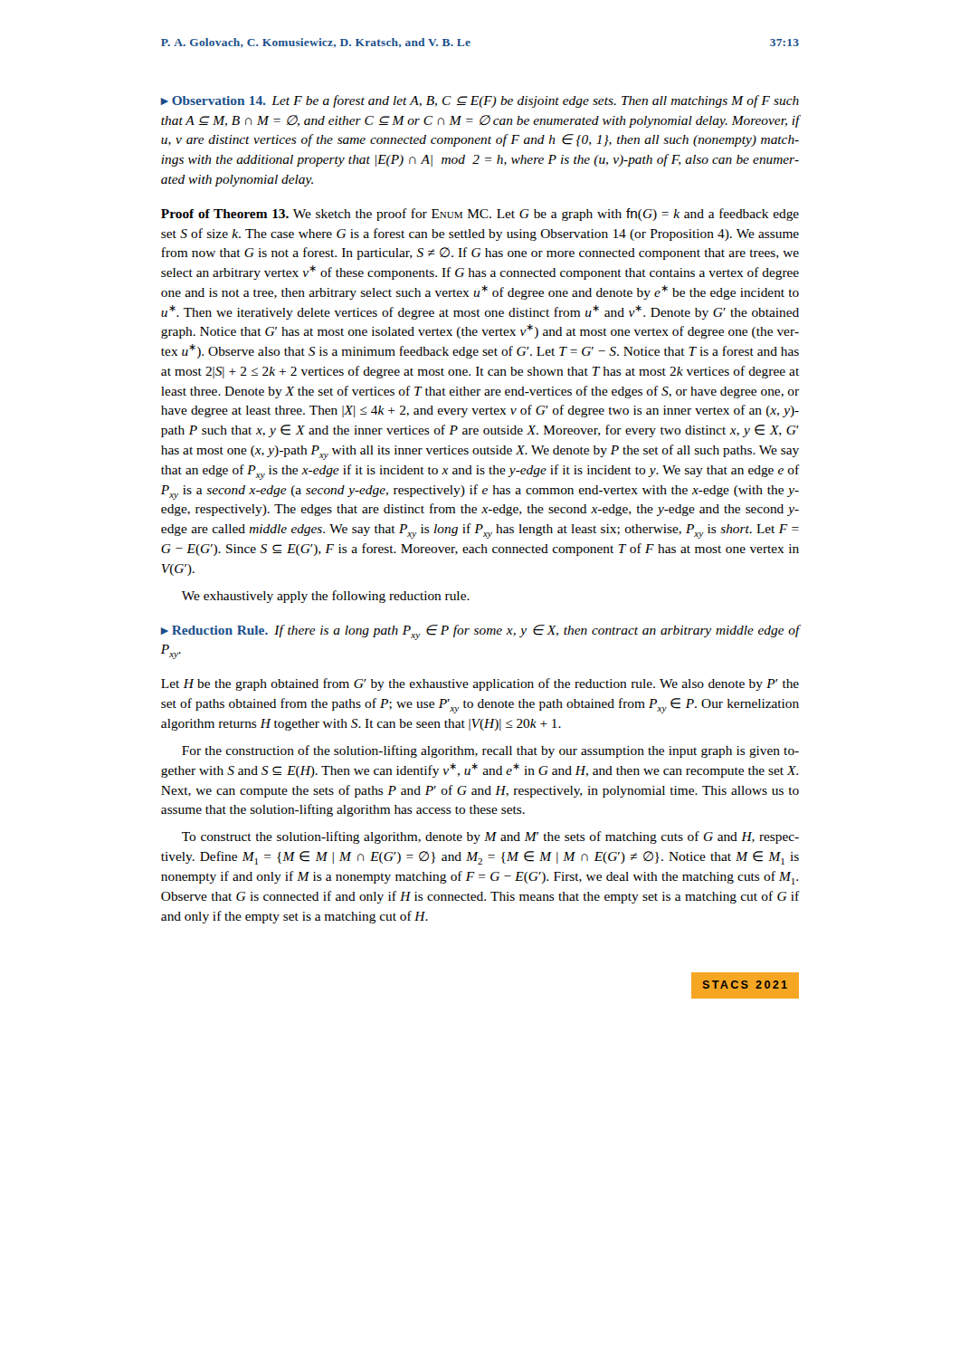P. A. Golovach, C. Komusiewicz, D. Kratsch, and V. B. Le 37:13
▸Observation 14. Let F be a forest and let A, B, C ⊆ E(F) be disjoint edge sets. Then all matchings M of F such that A ⊆ M, B ∩ M = ∅, and either C ⊆ M or C ∩ M = ∅ can be enumerated with polynomial delay. Moreover, if u, v are distinct vertices of the same connected component of F and h ∈ {0, 1}, then all such (nonempty) matchings with the additional property that |E(P) ∩ A| mod 2 = h, where P is the (u, v)-path of F, also can be enumerated with polynomial delay.
Proof of Theorem 13. We sketch the proof for Enum MC. Let G be a graph with fn(G) = k and a feedback edge set S of size k. The case where G is a forest can be settled by using Observation 14 (or Proposition 4). We assume from now that G is not a forest. In particular, S ≠ ∅. If G has one or more connected component that are trees, we select an arbitrary vertex v∗ of these components. If G has a connected component that contains a vertex of degree one and is not a tree, then arbitrary select such a vertex u∗ of degree one and denote by e∗ be the edge incident to u∗. Then we iteratively delete vertices of degree at most one distinct from u∗ and v∗. Denote by G′ the obtained graph. Notice that G′ has at most one isolated vertex (the vertex v∗) and at most one vertex of degree one (the vertex u∗). Observe also that S is a minimum feedback edge set of G′. Let T = G′ − S. Notice that T is a forest and has at most 2|S| + 2 ≤ 2k + 2 vertices of degree at most one. It can be shown that T has at most 2k vertices of degree at least three. Denote by X the set of vertices of T that either are end-vertices of the edges of S, or have degree one, or have degree at least three. Then |X| ≤ 4k + 2, and every vertex v of G′ of degree two is an inner vertex of an (x, y)-path P such that x, y ∈ X and the inner vertices of P are outside X. Moreover, for every two distinct x, y ∈ X, G′ has at most one (x, y)-path Pxy with all its inner vertices outside X. We denote by P the set of all such paths. We say that an edge of Pxy is the x-edge if it is incident to x and is the y-edge if it is incident to y. We say that an edge e of Pxy is a second x-edge (a second y-edge, respectively) if e has a common end-vertex with the x-edge (with the y-edge, respectively). The edges that are distinct from the x-edge, the second x-edge, the y-edge and the second y-edge are called middle edges. We say that Pxy is long if Pxy has length at least six; otherwise, Pxy is short. Let F = G − E(G′). Since S ⊆ E(G′), F is a forest. Moreover, each connected component T of F has at most one vertex in V(G′).
We exhaustively apply the following reduction rule.
▸Reduction Rule. If there is a long path Pxy ∈ P for some x, y ∈ X, then contract an arbitrary middle edge of Pxy.
Let H be the graph obtained from G′ by the exhaustive application of the reduction rule. We also denote by P′ the set of paths obtained from the paths of P; we use P′xy to denote the path obtained from Pxy ∈ P. Our kernelization algorithm returns H together with S. It can be seen that |V(H)| ≤ 20k + 1.
For the construction of the solution-lifting algorithm, recall that by our assumption the input graph is given together with S and S ⊆ E(H). Then we can identify v∗, u∗ and e∗ in G and H, and then we can recompute the set X. Next, we can compute the sets of paths P and P′ of G and H, respectively, in polynomial time. This allows us to assume that the solution-lifting algorithm has access to these sets.
To construct the solution-lifting algorithm, denote by M and M′ the sets of matching cuts of G and H, respectively. Define M1 = {M ∈ M | M ∩ E(G′) = ∅} and M2 = {M ∈ M | M ∩ E(G′) ≠ ∅}. Notice that M ∈ M1 is nonempty if and only if M is a nonempty matching of F = G − E(G′). First, we deal with the matching cuts of M1. Observe that G is connected if and only if H is connected. This means that the empty set is a matching cut of G if and only if the empty set is a matching cut of H.
STACS 2021